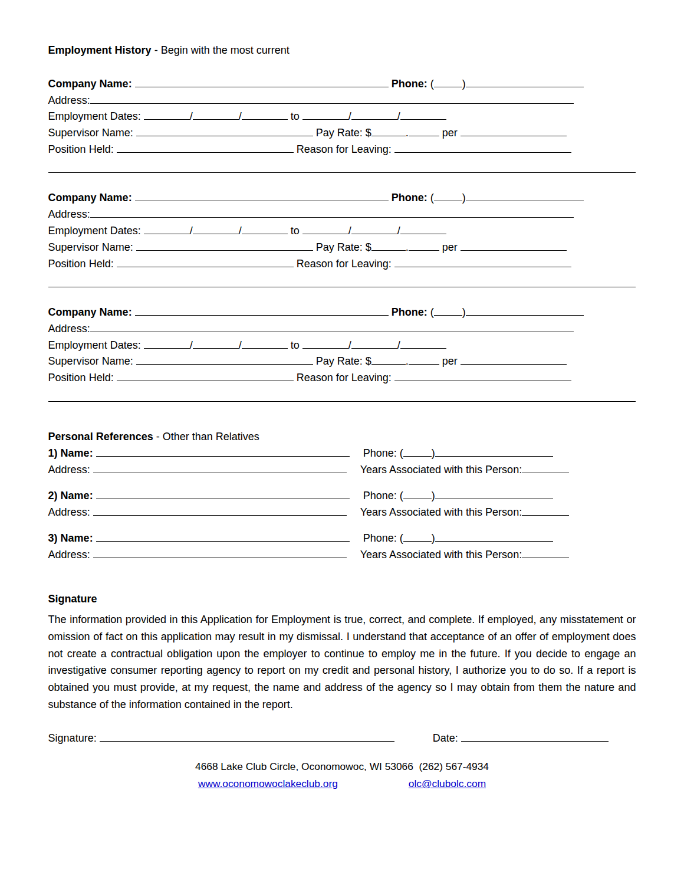Employment History - Begin with the most current
Company Name: Phone: ( ) Address: Employment Dates: / / to / / Supervisor Name: Pay Rate: $ . per Position Held: Reason for Leaving:
Company Name: Phone: ( ) Address: Employment Dates: / / to / / Supervisor Name: Pay Rate: $ . per Position Held: Reason for Leaving:
Company Name: Phone: ( ) Address: Employment Dates: / / to / / Supervisor Name: Pay Rate: $ . per Position Held: Reason for Leaving:
Personal References - Other than Relatives
1) Name: Phone: ( ) Address: Years Associated with this Person:
2) Name: Phone: ( ) Address: Years Associated with this Person:
3) Name: Phone: ( ) Address: Years Associated with this Person:
Signature
The information provided in this Application for Employment is true, correct, and complete. If employed, any misstatement or omission of fact on this application may result in my dismissal. I understand that acceptance of an offer of employment does not create a contractual obligation upon the employer to continue to employ me in the future. If you decide to engage an investigative consumer reporting agency to report on my credit and personal history, I authorize you to do so. If a report is obtained you must provide, at my request, the name and address of the agency so I may obtain from them the nature and substance of the information contained in the report.
Signature: Date:
4668 Lake Club Circle, Oconomowoc, WI 53066 (262) 567-4934
www.oconomowoclakeclub.org olc@clubolc.com